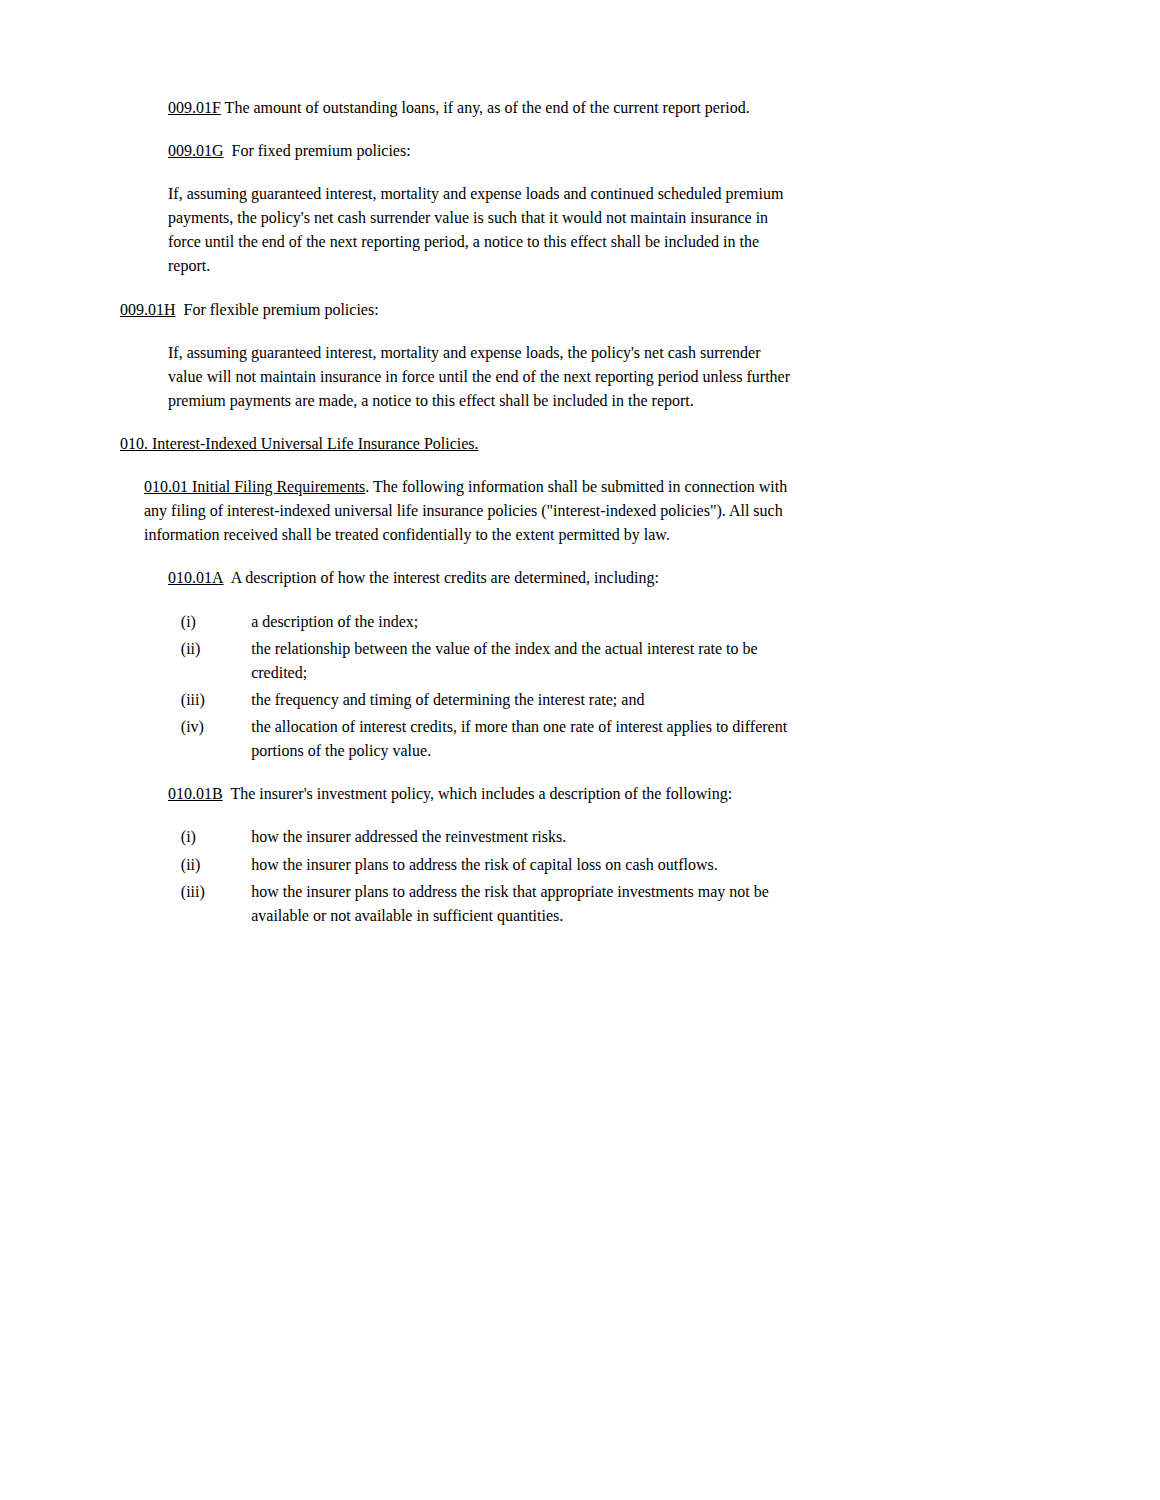009.01F The amount of outstanding loans, if any, as of the end of the current report period.
009.01G For fixed premium policies:
If, assuming guaranteed interest, mortality and expense loads and continued scheduled premium payments, the policy's net cash surrender value is such that it would not maintain insurance in force until the end of the next reporting period, a notice to this effect shall be included in the report.
009.01H For flexible premium policies:
If, assuming guaranteed interest, mortality and expense loads, the policy's net cash surrender value will not maintain insurance in force until the end of the next reporting period unless further premium payments are made, a notice to this effect shall be included in the report.
010. Interest-Indexed Universal Life Insurance Policies.
010.01 Initial Filing Requirements. The following information shall be submitted in connection with any filing of interest-indexed universal life insurance policies ("interest-indexed policies"). All such information received shall be treated confidentially to the extent permitted by law.
010.01A A description of how the interest credits are determined, including:
(i) a description of the index;
(ii) the relationship between the value of the index and the actual interest rate to be credited;
(iii) the frequency and timing of determining the interest rate; and
(iv) the allocation of interest credits, if more than one rate of interest applies to different portions of the policy value.
010.01B The insurer's investment policy, which includes a description of the following:
(i) how the insurer addressed the reinvestment risks.
(ii) how the insurer plans to address the risk of capital loss on cash outflows.
(iii) how the insurer plans to address the risk that appropriate investments may not be available or not available in sufficient quantities.